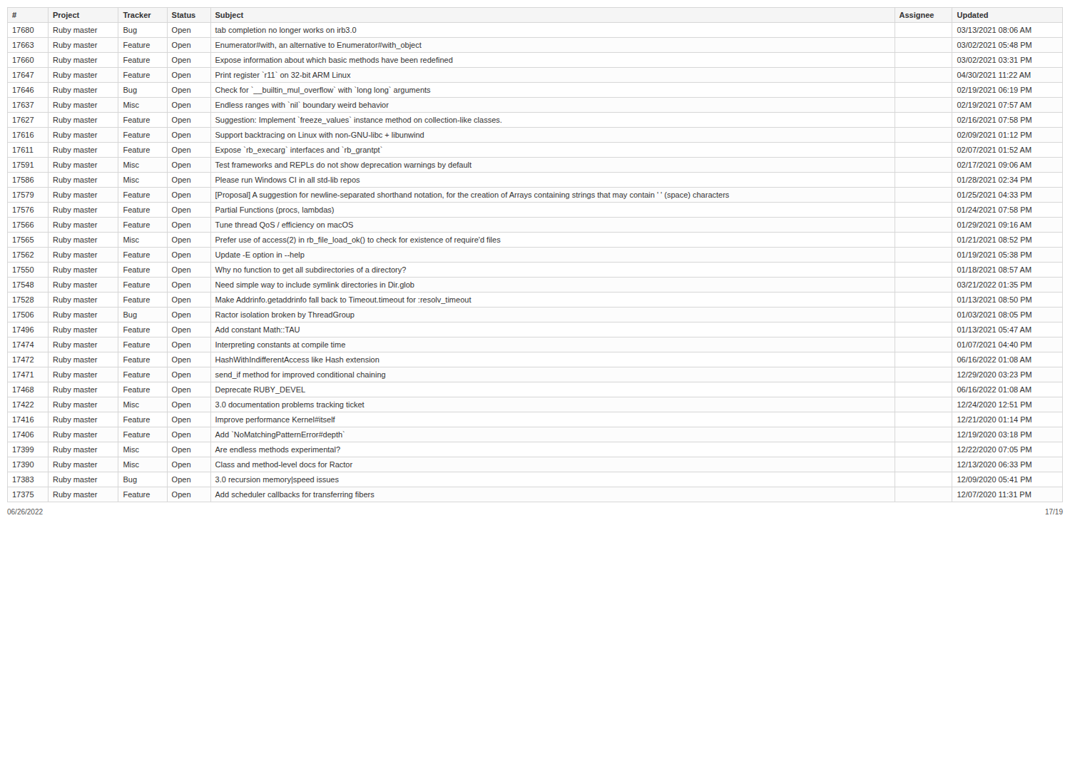| # | Project | Tracker | Status | Subject | Assignee | Updated |
| --- | --- | --- | --- | --- | --- | --- |
| 17680 | Ruby master | Bug | Open | tab completion no longer works on irb3.0 | | 03/13/2021 08:06 AM |
| 17663 | Ruby master | Feature | Open | Enumerator#with, an alternative to Enumerator#with_object | | 03/02/2021 05:48 PM |
| 17660 | Ruby master | Feature | Open | Expose information about which basic methods have been redefined | | 03/02/2021 03:31 PM |
| 17647 | Ruby master | Feature | Open | Print register `r11` on 32-bit ARM Linux | | 04/30/2021 11:22 AM |
| 17646 | Ruby master | Bug | Open | Check for `__builtin_mul_overflow` with `long long` arguments | | 02/19/2021 06:19 PM |
| 17637 | Ruby master | Misc | Open | Endless ranges with `nil` boundary weird behavior | | 02/19/2021 07:57 AM |
| 17627 | Ruby master | Feature | Open | Suggestion: Implement `freeze_values` instance method on collection-like classes. | | 02/16/2021 07:58 PM |
| 17616 | Ruby master | Feature | Open | Support backtracing on Linux with non-GNU-libc + libunwind | | 02/09/2021 01:12 PM |
| 17611 | Ruby master | Feature | Open | Expose `rb_execarg` interfaces and `rb_grantpt` | | 02/07/2021 01:52 AM |
| 17591 | Ruby master | Misc | Open | Test frameworks and REPLs do not show deprecation warnings by default | | 02/17/2021 09:06 AM |
| 17586 | Ruby master | Misc | Open | Please run Windows CI in all std-lib repos | | 01/28/2021 02:34 PM |
| 17579 | Ruby master | Feature | Open | [Proposal] A suggestion for newline-separated shorthand notation, for the creation of Arrays containing strings that may contain ' ' (space) characters | | 01/25/2021 04:33 PM |
| 17576 | Ruby master | Feature | Open | Partial Functions (procs, lambdas) | | 01/24/2021 07:58 PM |
| 17566 | Ruby master | Feature | Open | Tune thread QoS / efficiency on macOS | | 01/29/2021 09:16 AM |
| 17565 | Ruby master | Misc | Open | Prefer use of access(2) in rb_file_load_ok() to check for existence of require'd files | | 01/21/2021 08:52 PM |
| 17562 | Ruby master | Feature | Open | Update -E option in --help | | 01/19/2021 05:38 PM |
| 17550 | Ruby master | Feature | Open | Why no function to get all subdirectories of a directory? | | 01/18/2021 08:57 AM |
| 17548 | Ruby master | Feature | Open | Need simple way to include symlink directories in Dir.glob | | 03/21/2022 01:35 PM |
| 17528 | Ruby master | Feature | Open | Make Addrinfo.getaddrinfo fall back to Timeout.timeout for :resolv_timeout | | 01/13/2021 08:50 PM |
| 17506 | Ruby master | Bug | Open | Ractor isolation broken by ThreadGroup | | 01/03/2021 08:05 PM |
| 17496 | Ruby master | Feature | Open | Add constant Math::TAU | | 01/13/2021 05:47 AM |
| 17474 | Ruby master | Feature | Open | Interpreting constants at compile time | | 01/07/2021 04:40 PM |
| 17472 | Ruby master | Feature | Open | HashWithIndifferentAccess like Hash extension | | 06/16/2022 01:08 AM |
| 17471 | Ruby master | Feature | Open | send_if method for improved conditional chaining | | 12/29/2020 03:23 PM |
| 17468 | Ruby master | Feature | Open | Deprecate RUBY_DEVEL | | 06/16/2022 01:08 AM |
| 17422 | Ruby master | Misc | Open | 3.0 documentation problems tracking ticket | | 12/24/2020 12:51 PM |
| 17416 | Ruby master | Feature | Open | Improve performance Kernel#itself | | 12/21/2020 01:14 PM |
| 17406 | Ruby master | Feature | Open | Add `NoMatchingPatternError#depth` | | 12/19/2020 03:18 PM |
| 17399 | Ruby master | Misc | Open | Are endless methods experimental? | | 12/22/2020 07:05 PM |
| 17390 | Ruby master | Misc | Open | Class and method-level docs for Ractor | | 12/13/2020 06:33 PM |
| 17383 | Ruby master | Bug | Open | 3.0 recursion memory/speed issues | | 12/09/2020 05:41 PM |
| 17375 | Ruby master | Feature | Open | Add scheduler callbacks for transferring fibers | | 12/07/2020 11:31 PM |
06/26/2022 17/19